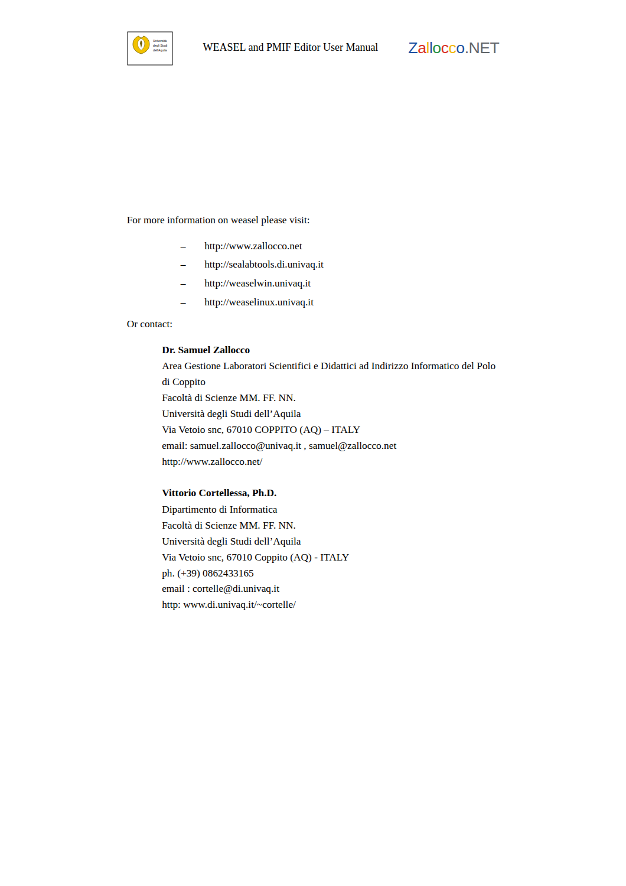Università degli Studi dell'Aquila
WEASEL and PMIF Editor User Manual
Zallocco. NET
For more information on weasel please visit:
http://www.zallocco.net
http://sealabtools.di.univaq.it
http://weaselwin.univaq.it
http://weaselinux.univaq.it
Or contact:
Dr. Samuel Zallocco
Area Gestione Laboratori Scientifici e Didattici ad Indirizzo Informatico del Polo di Coppito
Facoltà di Scienze MM. FF. NN.
Università degli Studi dell’Aquila
Via Vetoio snc, 67010 COPPITO (AQ) – ITALY
email: samuel.zallocco@univaq.it , samuel@zallocco.net
http://www.zallocco.net/
Vittorio Cortellessa, Ph.D.
Dipartimento di Informatica
Facoltà di Scienze MM. FF. NN.
Università degli Studi dell’Aquila
Via Vetoio snc, 67010 Coppito (AQ) - ITALY
ph. (+39) 0862433165
email : cortelle@di.univaq.it
http: www.di.univaq.it/~cortelle/